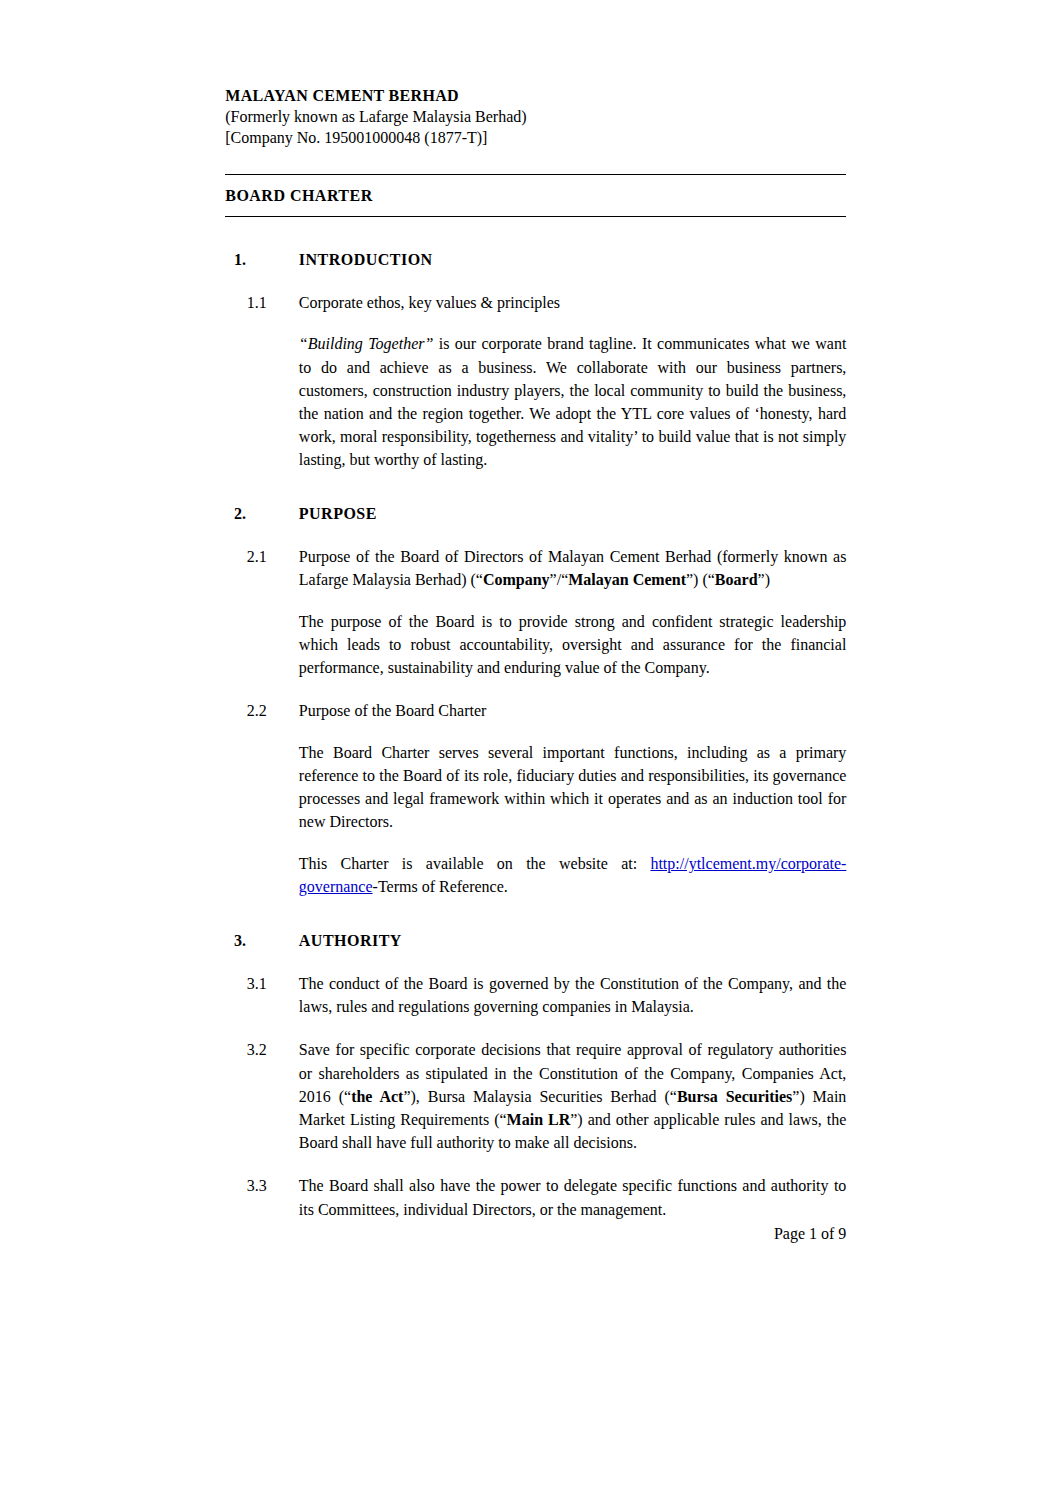MALAYAN CEMENT BERHAD
(Formerly known as Lafarge Malaysia Berhad)
[Company No. 195001000048 (1877-T)]
BOARD CHARTER
1.
INTRODUCTION
1.1
Corporate ethos, key values & principles
“Building Together” is our corporate brand tagline. It communicates what we want to do and achieve as a business. We collaborate with our business partners, customers, construction industry players, the local community to build the business, the nation and the region together. We adopt the YTL core values of ‘honesty, hard work, moral responsibility, togetherness and vitality’ to build value that is not simply lasting, but worthy of lasting.
2.
PURPOSE
2.1
Purpose of the Board of Directors of Malayan Cement Berhad (formerly known as Lafarge Malaysia Berhad) (“Company”/“Malayan Cement”) (“Board”)
The purpose of the Board is to provide strong and confident strategic leadership which leads to robust accountability, oversight and assurance for the financial performance, sustainability and enduring value of the Company.
2.2
Purpose of the Board Charter
The Board Charter serves several important functions, including as a primary reference to the Board of its role, fiduciary duties and responsibilities, its governance processes and legal framework within which it operates and as an induction tool for new Directors.
This Charter is available on the website at: http://ytlcement.my/corporate-governance-Terms of Reference.
3.
AUTHORITY
3.1
The conduct of the Board is governed by the Constitution of the Company, and the laws, rules and regulations governing companies in Malaysia.
3.2
Save for specific corporate decisions that require approval of regulatory authorities or shareholders as stipulated in the Constitution of the Company, Companies Act, 2016 (“the Act”), Bursa Malaysia Securities Berhad (“Bursa Securities”) Main Market Listing Requirements (“Main LR”) and other applicable rules and laws, the Board shall have full authority to make all decisions.
3.3
The Board shall also have the power to delegate specific functions and authority to its Committees, individual Directors, or the management.
Page 1 of 9